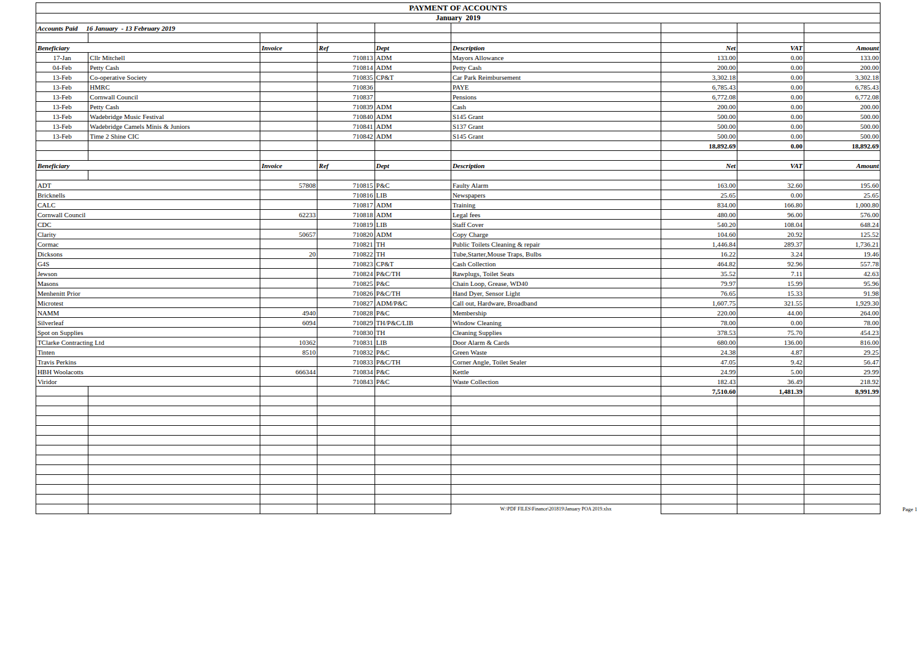| | PAYMENT OF ACCOUNTS | |
| | January 2019 | |
| | Accounts Paid 16 January - 13 February 2019 | | | | | | | |
| | Beneficiary | Invoice | Ref | Dept | Description | Net | VAT | Amount | |
| | 17-Jan | Cllr Mitchell | | 710813 | ADM | Mayors Allowance | 133.00 | 0.00 | 133.00 | |
| | 04-Feb | Petty Cash | | 710814 | ADM | Petty Cash | 200.00 | 0.00 | 200.00 | |
| | 13-Feb | Co-operative Society | | 710835 | CP&T | Car Park Reimbursement | 3,302.18 | 0.00 | 3,302.18 | |
| | 13-Feb | HMRC | | 710836 | | PAYE | 6,785.43 | 0.00 | 6,785.43 | |
| | 13-Feb | Cornwall Council | | 710837 | | Pensions | 6,772.08 | 0.00 | 6,772.08 | |
| | 13-Feb | Petty Cash | | 710839 | ADM | Cash | 200.00 | 0.00 | 200.00 | |
| | 13-Feb | Wadebridge Music Festival | | 710840 | ADM | S145 Grant | 500.00 | 0.00 | 500.00 | |
| | 13-Feb | Wadebridge Camels Minis & Juniors | | 710841 | ADM | S137 Grant | 500.00 | 0.00 | 500.00 | |
| | 13-Feb | Time 2 Shine CIC | | 710842 | ADM | S145 Grant | 500.00 | 0.00 | 500.00 | |
| | | | | | | | 18,892.69 | 0.00 | 18,892.69 | |
| | Beneficiary | Invoice | Ref | Dept | Description | Net | VAT | Amount | |
| | ADT | 57808 | 710815 | P&C | Faulty Alarm | 163.00 | 32.60 | 195.60 | |
| | Bricknells | | 710816 | LIB | Newspapers | 25.65 | 0.00 | 25.65 | |
| | CALC | | 710817 | ADM | Training | 834.00 | 166.80 | 1,000.80 | |
| | Cornwall Council | 62233 | 710818 | ADM | Legal fees | 480.00 | 96.00 | 576.00 | |
| | CDC | | 710819 | LIB | Staff Cover | 540.20 | 108.04 | 648.24 | |
| | Clarity | 50657 | 710820 | ADM | Copy Charge | 104.60 | 20.92 | 125.52 | |
| | Cormac | | 710821 | TH | Public Toilets Cleaning & repair | 1,446.84 | 289.37 | 1,736.21 | |
| | Dicksons | 20 | 710822 | TH | Tube,Starter,Mouse Traps, Bulbs | 16.22 | 3.24 | 19.46 | |
| | G4S | | 710823 | CP&T | Cash Collection | 464.82 | 92.96 | 557.78 | |
| | Jewson | | 710824 | P&C/TH | Rawplugs, Toilet Seats | 35.52 | 7.11 | 42.63 | |
| | Masons | | 710825 | P&C | Chain Loop, Grease, WD40 | 79.97 | 15.99 | 95.96 | |
| | Menhenitt Prior | | 710826 | P&C/TH | Hand Dyer, Sensor Light | 76.65 | 15.33 | 91.98 | |
| | Microtest | | 710827 | ADM/P&C | Call out, Hardware, Broadband | 1,607.75 | 321.55 | 1,929.30 | |
| | NAMM | 4940 | 710828 | P&C | Membership | 220.00 | 44.00 | 264.00 | |
| | Silverleaf | 6094 | 710829 | TH/P&C/LIB | Window Cleaning | 78.00 | 0.00 | 78.00 | |
| | Spot on Supplies | | 710830 | TH | Cleaning Supplies | 378.53 | 75.70 | 454.23 | |
| | TClarke Contracting Ltd | 10362 | 710831 | LIB | Door Alarm & Cards | 680.00 | 136.00 | 816.00 | |
| | Tinten | 8510 | 710832 | P&C | Green Waste | 24.38 | 4.87 | 29.25 | |
| | Travis Perkins | | 710833 | P&C/TH | Corner Angle, Toilet Sealer | 47.05 | 9.42 | 56.47 | |
| | HBH Woolacotts | 666344 | 710834 | P&C | Kettle | 24.99 | 5.00 | 29.99 | |
| | Viridor | | 710843 | P&C | Waste Collection | 182.43 | 36.49 | 218.92 | |
| | | | | | | | 7,510.60 | 1,481.39 | 8,991.99 | |
| | | | | | | W:\PDF FILES\Finance\201819\January POA 2019.xlsx | | | | Page 1 |